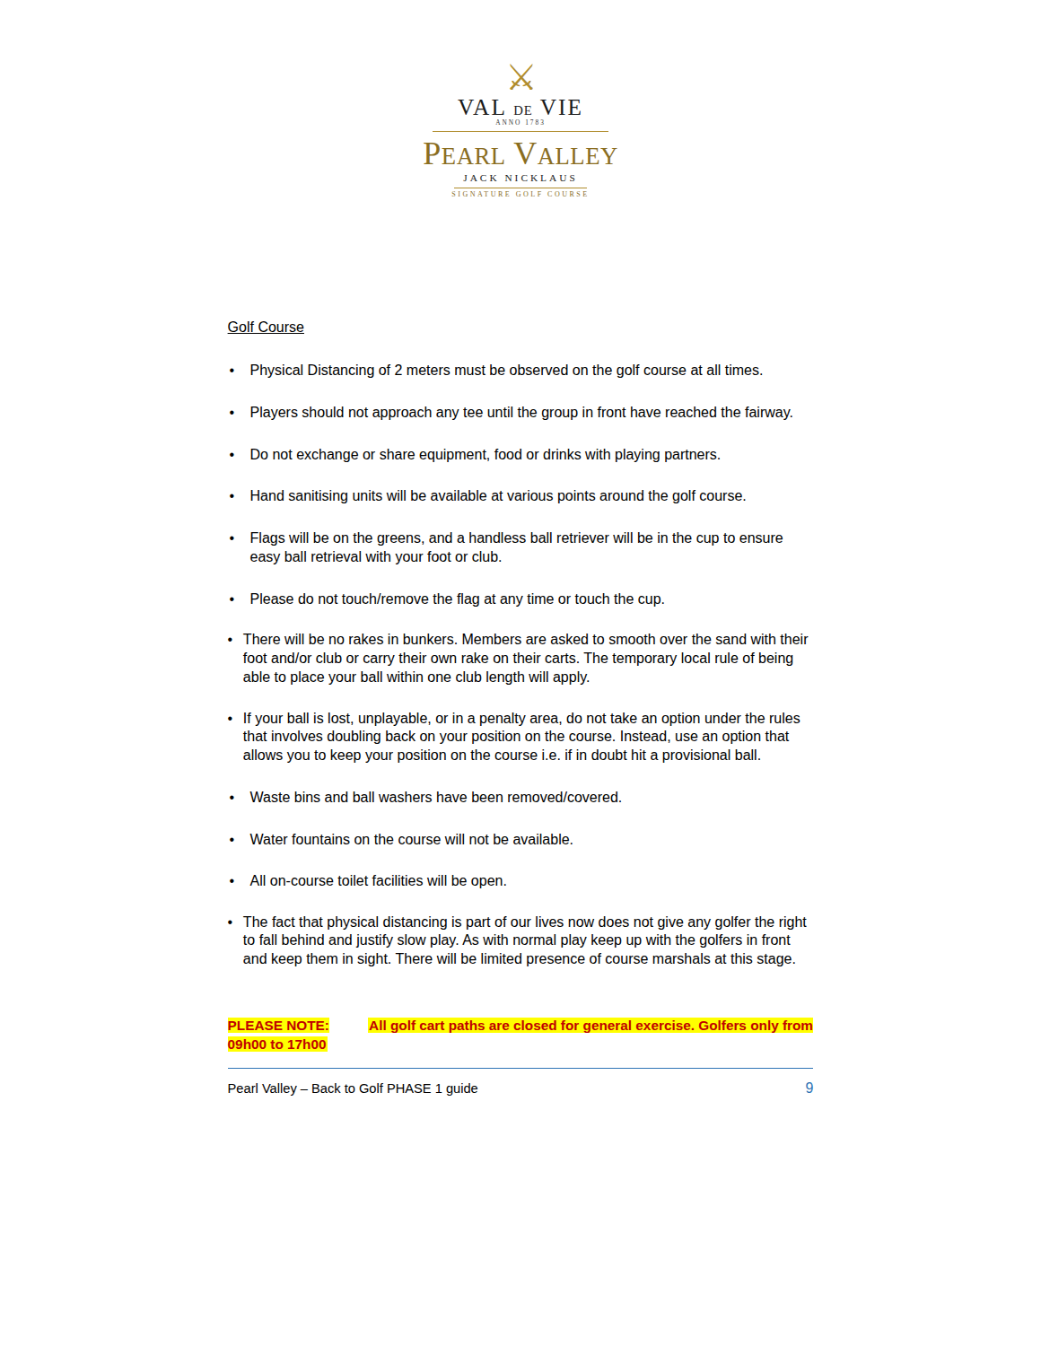⚔
VAL DE VIE
ANNO 1783
PEARL VALLEY
JACK NICKLAUS
SIGNATURE GOLF COURSE
Golf Course
Physical Distancing of 2 meters must be observed on the golf course at all times.
Players should not approach any tee until the group in front have reached the fairway.
Do not exchange or share equipment, food or drinks with playing partners.
Hand sanitising units will be available at various points around the golf course.
Flags will be on the greens, and a handless ball retriever will be in the cup to ensure easy ball retrieval with your foot or club.
Please do not touch/remove the flag at any time or touch the cup.
There will be no rakes in bunkers. Members are asked to smooth over the sand with their foot and/or club or carry their own rake on their carts. The temporary local rule of being able to place your ball within one club length will apply.
If your ball is lost, unplayable, or in a penalty area, do not take an option under the rules that involves doubling back on your position on the course. Instead, use an option that allows you to keep your position on the course i.e. if in doubt hit a provisional ball.
Waste bins and ball washers have been removed/covered.
Water fountains on the course will not be available.
All on-course toilet facilities will be open.
The fact that physical distancing is part of our lives now does not give any golfer the right to fall behind and justify slow play. As with normal play keep up with the golfers in front and keep them in sight. There will be limited presence of course marshals at this stage.
PLEASE NOTE: All golf cart paths are closed for general exercise. Golfers only from 09h00 to 17h00
Pearl Valley – Back to Golf PHASE 1 guide 9